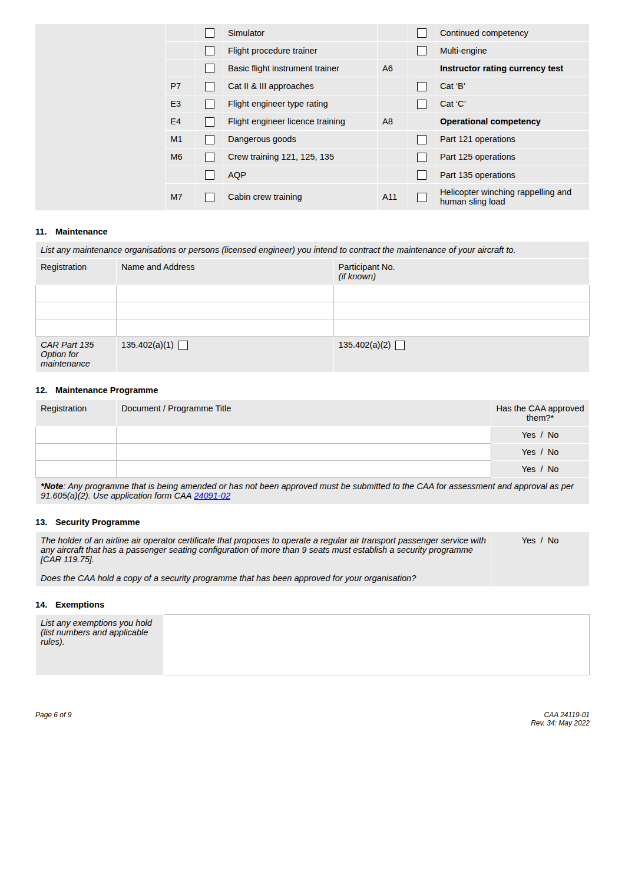| | | | Simulator | | | Continued competency |
| | | Flight procedure trainer | | | Multi-engine |
| | | Basic flight instrument trainer | A6 | | Instructor rating currency test |
| P7 | | Cat II & III approaches | | | Cat ‘B’ |
| E3 | | Flight engineer type rating | | | Cat ‘C’ |
| E4 | | Flight engineer licence training | A8 | | Operational competency |
| M1 | | Dangerous goods | | | Part 121 operations |
| M6 | | Crew training 121, 125, 135 | | | Part 125 operations |
| | | AQP | | | Part 135 operations |
| | M7 | | Cabin crew training | A11 | | Helicopter winching rappelling and human sling load |
11. Maintenance
| List any maintenance organisations or persons (licensed engineer) you intend to contract the maintenance of your aircraft to. |
| Registration | Name and Address | Participant No. (if known) |
| CAR Part 135 Option for maintenance | 135.402(a)(1) | 135.402(a)(2) |
12. Maintenance Programme
| Registration | Document / Programme Title | Has the CAA approved them?* |
| | | Yes / No |
| | | Yes / No |
| | | Yes / No |
| *Note : Any programme that is being amended or has not been approved must be submitted to the CAA for assessment and approval as per 91.605(a)(2). Use application form CAA 24091-02 |
13. Security Programme
| The holder of an airline air operator certificate that proposes to operate a regular air transport passenger service with any aircraft that has a passenger seating configuration of more than 9 seats must establish a security programme [CAR 119.75]. Does the CAA hold a copy of a security programme that has been approved for your organisation? | Yes / No |
14. Exemptions
| List any exemptions you hold (list numbers and applicable rules). | |
Page 6 of 9
CAA 24119-01
Rev. 34: May 2022